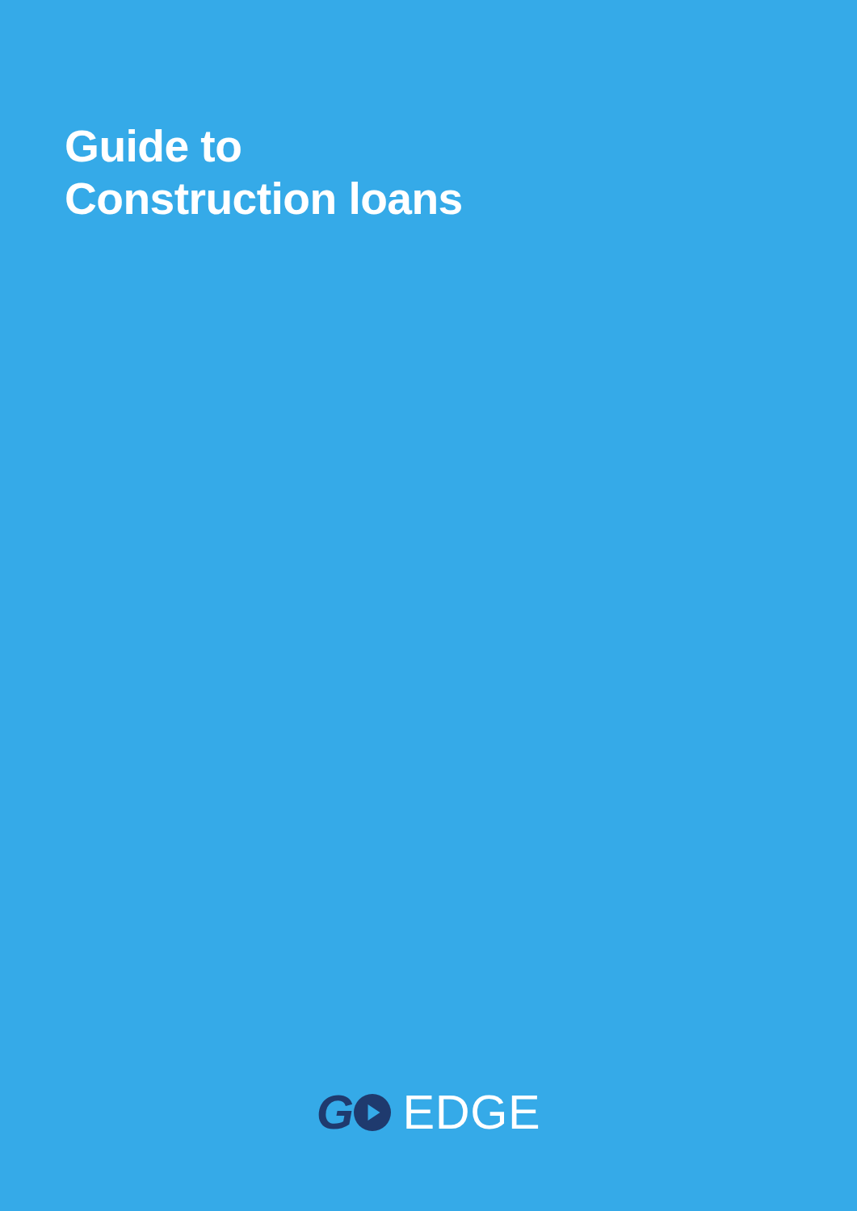Guide to
Construction loans
G EDGE